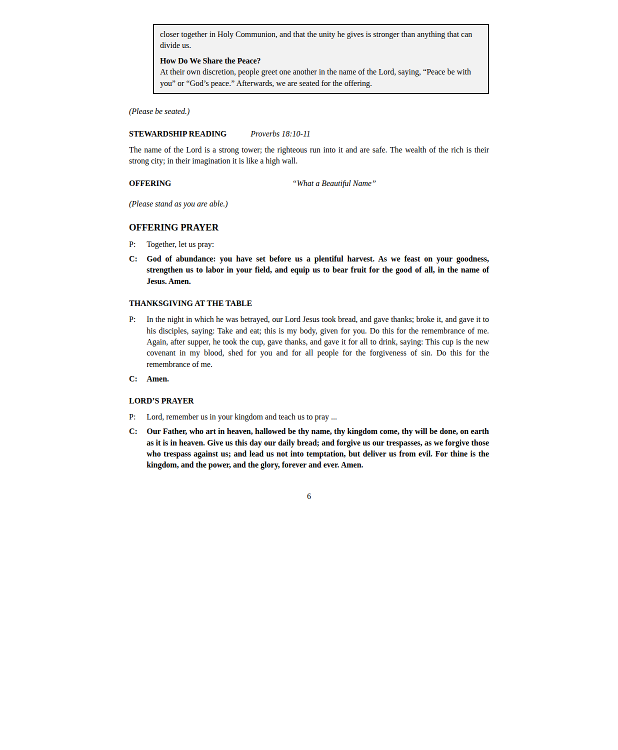closer together in Holy Communion, and that the unity he gives is stronger than anything that can divide us.
How Do We Share the Peace?
At their own discretion, people greet one another in the name of the Lord, saying, “Peace be with you” or “God’s peace.” Afterwards, we are seated for the offering.
(Please be seated.)
Stewardship Reading Proverbs 18:10-11
The name of the Lord is a strong tower; the righteous run into it and are safe. The wealth of the rich is their strong city; in their imagination it is like a high wall.
Offering “What a Beautiful Name”
(Please stand as you are able.)
Offering Prayer
P: Together, let us pray:
C: God of abundance: you have set before us a plentiful harvest. As we feast on your goodness, strengthen us to labor in your field, and equip us to bear fruit for the good of all, in the name of Jesus. Amen.
Thanksgiving at the Table
P: In the night in which he was betrayed, our Lord Jesus took bread, and gave thanks; broke it, and gave it to his disciples, saying: Take and eat; this is my body, given for you. Do this for the remembrance of me. Again, after supper, he took the cup, gave thanks, and gave it for all to drink, saying: This cup is the new covenant in my blood, shed for you and for all people for the forgiveness of sin. Do this for the remembrance of me.
C: Amen.
Lord’s Prayer
P: Lord, remember us in your kingdom and teach us to pray ...
C: Our Father, who art in heaven, hallowed be thy name, thy kingdom come, thy will be done, on earth as it is in heaven. Give us this day our daily bread; and forgive us our trespasses, as we forgive those who trespass against us; and lead us not into temptation, but deliver us from evil. For thine is the kingdom, and the power, and the glory, forever and ever. Amen.
6